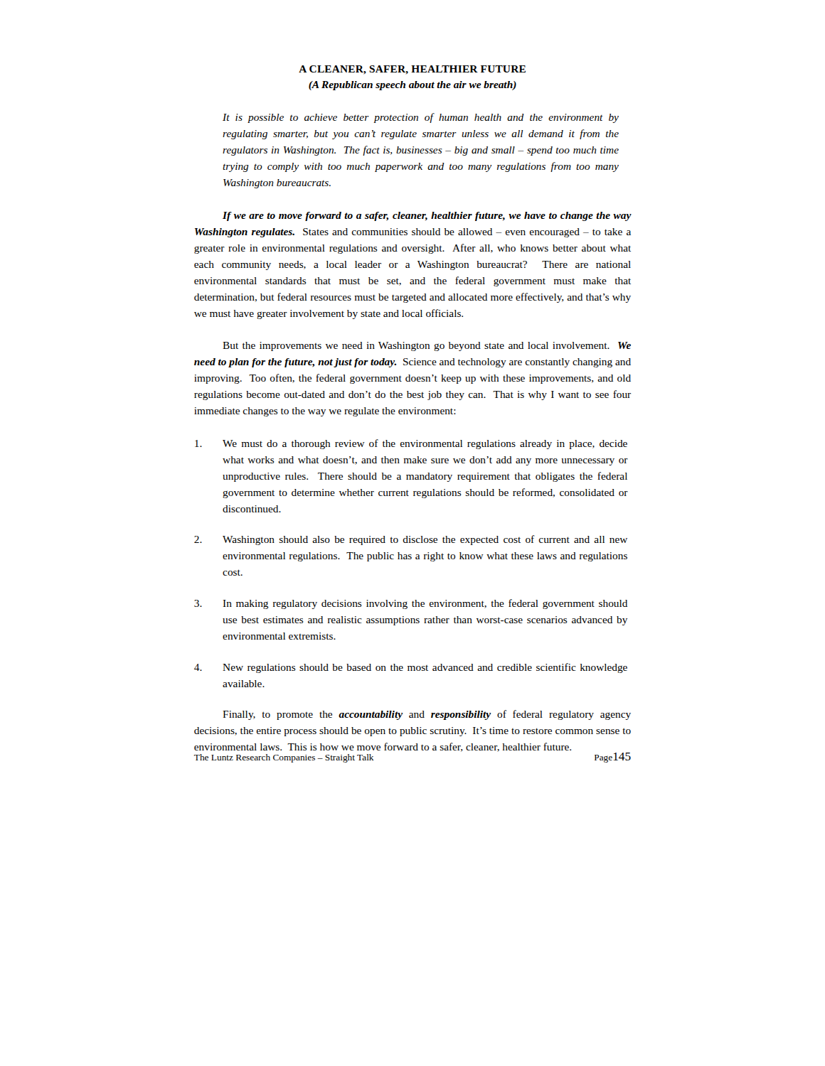A CLEANER, SAFER, HEALTHIER FUTURE
(A Republican speech about the air we breath)
It is possible to achieve better protection of human health and the environment by regulating smarter, but you can’t regulate smarter unless we all demand it from the regulators in Washington. The fact is, businesses – big and small – spend too much time trying to comply with too much paperwork and too many regulations from too many Washington bureaucrats.
If we are to move forward to a safer, cleaner, healthier future, we have to change the way Washington regulates. States and communities should be allowed – even encouraged – to take a greater role in environmental regulations and oversight. After all, who knows better about what each community needs, a local leader or a Washington bureaucrat? There are national environmental standards that must be set, and the federal government must make that determination, but federal resources must be targeted and allocated more effectively, and that’s why we must have greater involvement by state and local officials.
But the improvements we need in Washington go beyond state and local involvement. We need to plan for the future, not just for today. Science and technology are constantly changing and improving. Too often, the federal government doesn’t keep up with these improvements, and old regulations become out-dated and don’t do the best job they can. That is why I want to see four immediate changes to the way we regulate the environment:
1.
We must do a thorough review of the environmental regulations already in place, decide what works and what doesn’t, and then make sure we don’t add any more unnecessary or unproductive rules. There should be a mandatory requirement that obligates the federal government to determine whether current regulations should be reformed, consolidated or discontinued.
2.
Washington should also be required to disclose the expected cost of current and all new environmental regulations. The public has a right to know what these laws and regulations cost.
3.
In making regulatory decisions involving the environment, the federal government should use best estimates and realistic assumptions rather than worst-case scenarios advanced by environmental extremists.
4.
New regulations should be based on the most advanced and credible scientific knowledge available.
Finally, to promote the accountability and responsibility of federal regulatory agency decisions, the entire process should be open to public scrutiny. It’s time to restore common sense to environmental laws. This is how we move forward to a safer, cleaner, healthier future.
The Luntz Research Companies – Straight Talk
Page145